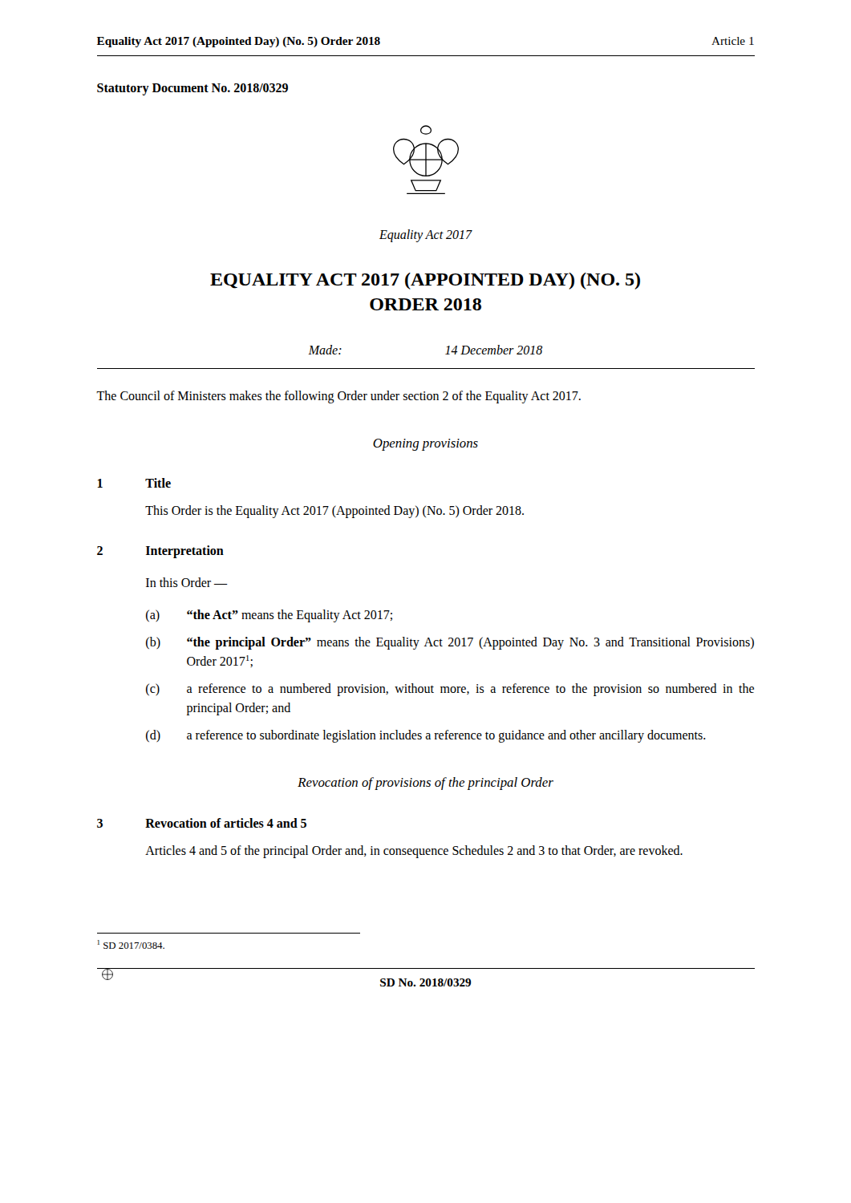Equality Act 2017 (Appointed Day) (No. 5) Order 2018 Article 1
Statutory Document No. 2018/0329
Equality Act 2017
EQUALITY ACT 2017 (APPOINTED DAY) (NO. 5)
ORDER 2018
Made: 14 December 2018
The Council of Ministers makes the following Order under section 2 of the Equality Act 2017.
Opening provisions
1 Title
This Order is the Equality Act 2017 (Appointed Day) (No. 5) Order 2018.
2 Interpretation
In this Order —
(a) “the Act” means the Equality Act 2017;
(b) “the principal Order” means the Equality Act 2017 (Appointed Day No. 3 and Transitional Provisions) Order 20171;
(c) a reference to a numbered provision, without more, is a reference to the provision so numbered in the principal Order; and
(d) a reference to subordinate legislation includes a reference to guidance and other ancillary documents.
Revocation of provisions of the principal Order
3 Revocation of articles 4 and 5
Articles 4 and 5 of the principal Order and, in consequence Schedules 2 and 3 to that Order, are revoked.
1 SD 2017/0384.
SD No. 2018/0329